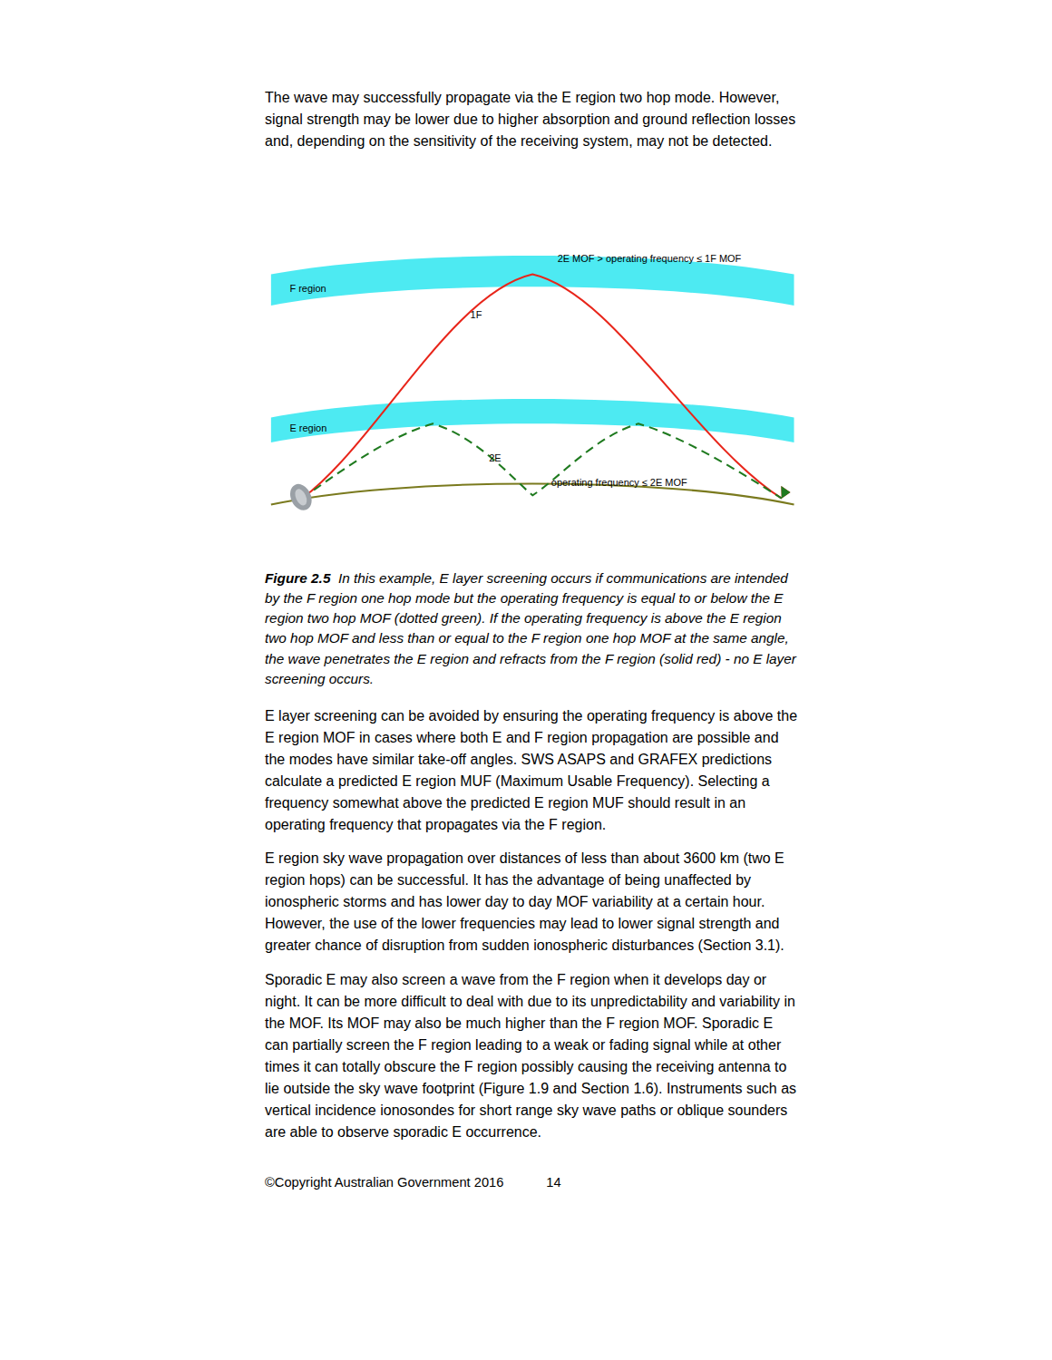The wave may successfully propagate via the E region two hop mode. However, signal strength may be lower due to higher absorption and ground reflection losses and, depending on the sensitivity of the receiving system, may not be detected.
F region E region 1F 2E 2E MOF > operating frequency ≤ 1F MOF operating frequency ≤ 2E MOF
Figure 2.5 In this example, E layer screening occurs if communications are intended by the F region one hop mode but the operating frequency is equal to or below the E region two hop MOF (dotted green). If the operating frequency is above the E region two hop MOF and less than or equal to the F region one hop MOF at the same angle, the wave penetrates the E region and refracts from the F region (solid red) - no E layer screening occurs.
E layer screening can be avoided by ensuring the operating frequency is above the E region MOF in cases where both E and F region propagation are possible and the modes have similar take-off angles. SWS ASAPS and GRAFEX predictions calculate a predicted E region MUF (Maximum Usable Frequency). Selecting a frequency somewhat above the predicted E region MUF should result in an operating frequency that propagates via the F region.
E region sky wave propagation over distances of less than about 3600 km (two E region hops) can be successful. It has the advantage of being unaffected by ionospheric storms and has lower day to day MOF variability at a certain hour. However, the use of the lower frequencies may lead to lower signal strength and greater chance of disruption from sudden ionospheric disturbances (Section 3.1).
Sporadic E may also screen a wave from the F region when it develops day or night. It can be more difficult to deal with due to its unpredictability and variability in the MOF. Its MOF may also be much higher than the F region MOF. Sporadic E can partially screen the F region leading to a weak or fading signal while at other times it can totally obscure the F region possibly causing the receiving antenna to lie outside the sky wave footprint (Figure 1.9 and Section 1.6). Instruments such as vertical incidence ionosondes for short range sky wave paths or oblique sounders are able to observe sporadic E occurrence.
©Copyright Australian Government 2016 14